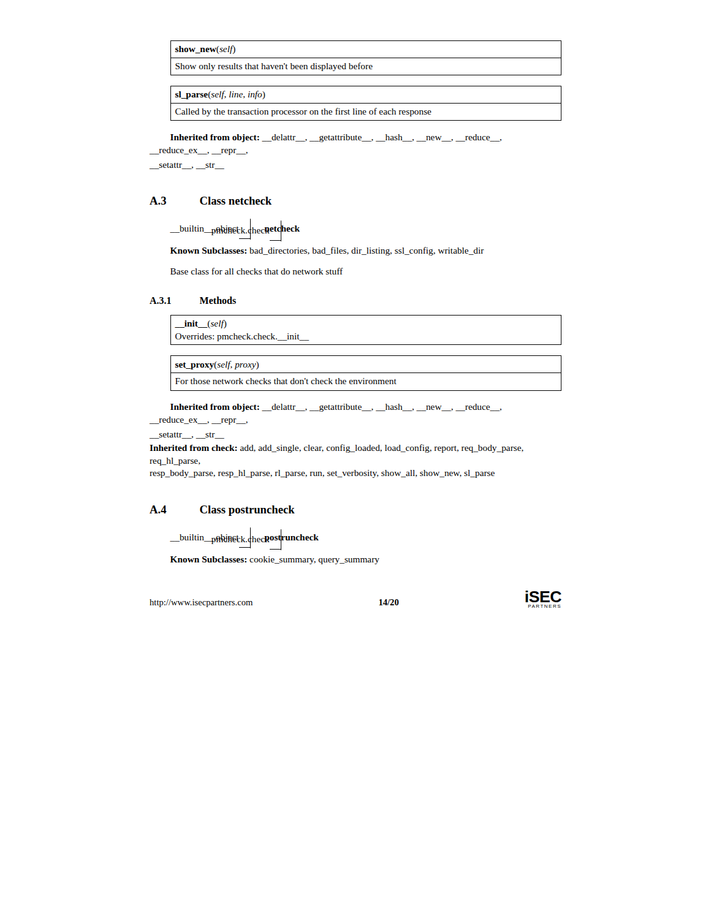show_new(self)
Show only results that haven't been displayed before
sl_parse(self, line, info)
Called by the transaction processor on the first line of each response
Inherited from object: __delattr__, __getattribute__, __hash__, __new__, __reduce__, __reduce_ex__, __repr__,
__setattr__, __str__
A.3 Class netcheck
| __builtin__.object | | |
| pmcheck.check | | |
| netcheck |
Known Subclasses: bad_directories, bad_files, dir_listing, ssl_config, writable_dir
Base class for all checks that do network stuff
A.3.1 Methods
__init__(self)
Overrides: pmcheck.check.__init__
set_proxy(self, proxy)
For those network checks that don't check the environment
Inherited from object: __delattr__, __getattribute__, __hash__, __new__, __reduce__, __reduce_ex__, __repr__,
__setattr__, __str__
Inherited from check: add, add_single, clear, config_loaded, load_config, report, req_body_parse, req_hl_parse,
resp_body_parse, resp_hl_parse, rl_parse, run, set_verbosity, show_all, show_new, sl_parse
A.4 Class postruncheck
| __builtin__.object | | |
| pmcheck.check | | |
| postruncheck |
Known Subclasses: cookie_summary, query_summary
http://www.isecpartners.com
14/20
iSEC PARTNERS